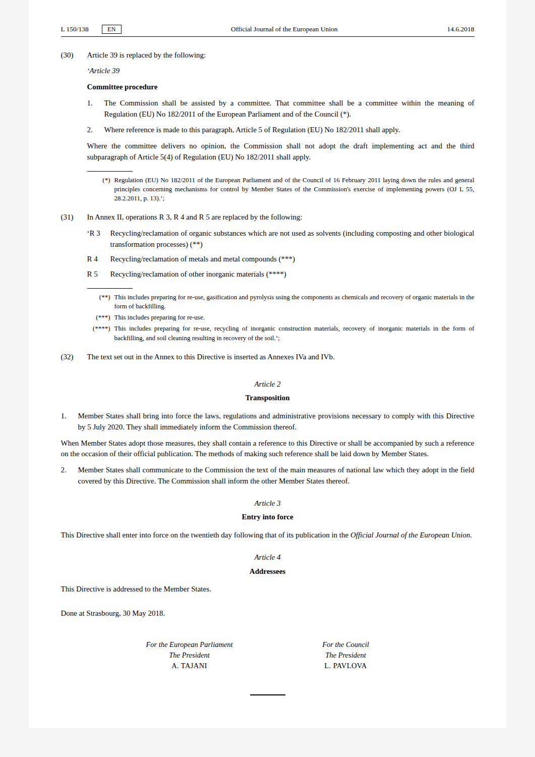L 150/138EN
Official Journal of the European Union
14.6.2018
(30)
Article 39 is replaced by the following:
‘Article 39
Committee procedure
1.
The Commission shall be assisted by a committee. That committee shall be a committee within the meaning of Regulation (EU) No 182/2011 of the European Parliament and of the Council (*).
2.
Where reference is made to this paragraph, Article 5 of Regulation (EU) No 182/2011 shall apply.
Where the committee delivers no opinion, the Commission shall not adopt the draft implementing act and the third subparagraph of Article 5(4) of Regulation (EU) No 182/2011 shall apply.
(*)
Regulation (EU) No 182/2011 of the European Parliament and of the Council of 16 February 2011 laying down the rules and general principles concerning mechanisms for control by Member States of the Commission's exercise of implementing powers (OJ L 55, 28.2.2011, p. 13).’;
(31)
In Annex II, operations R 3, R 4 and R 5 are replaced by the following:
‘R 3
Recycling/reclamation of organic substances which are not used as solvents (including composting and other biological transformation processes) (**)
R 4
Recycling/reclamation of metals and metal compounds (***)
R 5
Recycling/reclamation of other inorganic materials (****)
(**)
This includes preparing for re-use, gasification and pyrolysis using the components as chemicals and recovery of organic materials in the form of backfilling.
(***)
This includes preparing for re-use.
(****)
This includes preparing for re-use, recycling of inorganic construction materials, recovery of inorganic materials in the form of backfilling, and soil cleaning resulting in recovery of the soil.’;
(32)
The text set out in the Annex to this Directive is inserted as Annexes IVa and IVb.
Article 2
Transposition
1.
Member States shall bring into force the laws, regulations and administrative provisions necessary to comply with this Directive by 5 July 2020. They shall immediately inform the Commission thereof.
When Member States adopt those measures, they shall contain a reference to this Directive or shall be accompanied by such a reference on the occasion of their official publication. The methods of making such reference shall be laid down by Member States.
2.
Member States shall communicate to the Commission the text of the main measures of national law which they adopt in the field covered by this Directive. The Commission shall inform the other Member States thereof.
Article 3
Entry into force
This Directive shall enter into force on the twentieth day following that of its publication in the Official Journal of the European Union.
Article 4
Addressees
This Directive is addressed to the Member States.
Done at Strasbourg, 30 May 2018.
For the European Parliament
The President
A. TAJANI
For the Council
The President
L. PAVLOVA